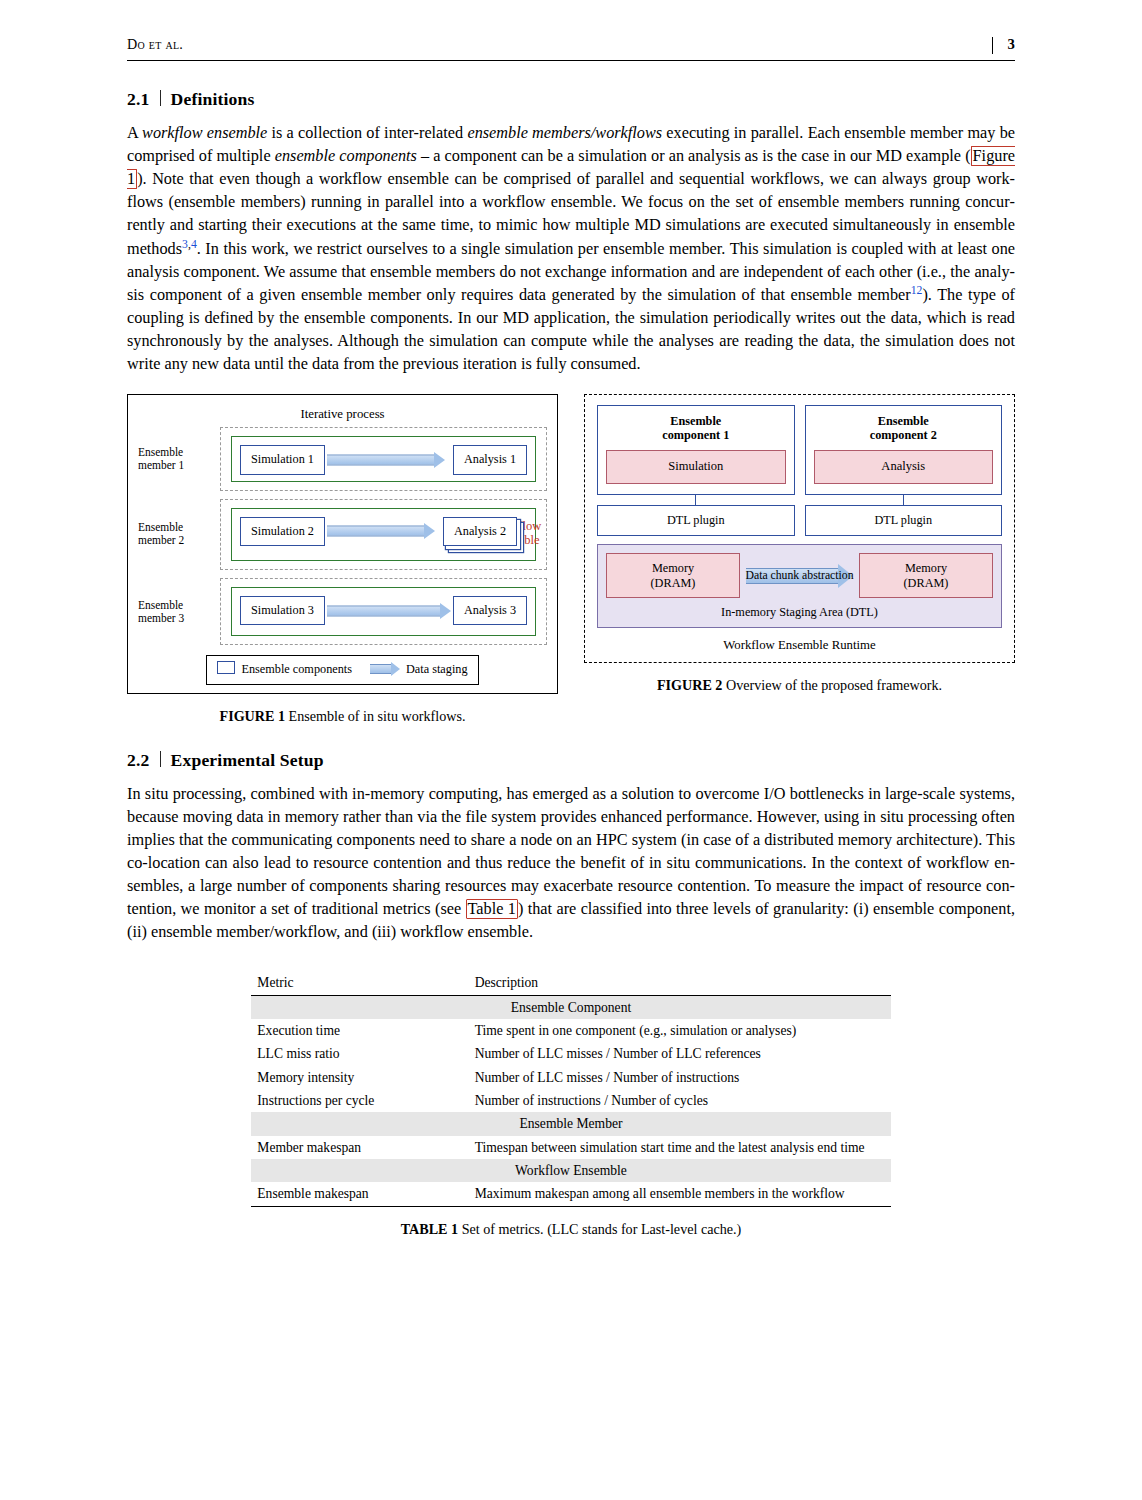Do et al.
3
2.1 Definitions
A workflow ensemble is a collection of inter-related ensemble members/workflows executing in parallel. Each ensemble member may be comprised of multiple ensemble components – a component can be a simulation or an analysis as is the case in our MD example (Figure 1). Note that even though a workflow ensemble can be comprised of parallel and sequential workflows, we can always group workflows (ensemble members) running in parallel into a workflow ensemble. We focus on the set of ensemble members running concurrently and starting their executions at the same time, to mimic how multiple MD simulations are executed simultaneously in ensemble methods3,4. In this work, we restrict ourselves to a single simulation per ensemble member. This simulation is coupled with at least one analysis component. We assume that ensemble members do not exchange information and are independent of each other (i.e., the analysis component of a given ensemble member only requires data generated by the simulation of that ensemble member12). The type of coupling is defined by the ensemble components. In our MD application, the simulation periodically writes out the data, which is read synchronously by the analyses. Although the simulation can compute while the analyses are reading the data, the simulation does not write any new data until the data from the previous iteration is fully consumed.
Iterative process
Ensemble
member 1
Simulation 1
Analysis 1
Ensemble
member 2
Simulation 2
Analysis 2
Workflow
ensemble
Ensemble
member 3
Simulation 3
Analysis 3
Ensemble components Data staging
FIGURE 1 Ensemble of in situ workflows.
Ensemble
component 1
Simulation
DTL plugin
Ensemble
component 2
Analysis
DTL plugin
Memory
(DRAM)
Data chunk abstraction
Memory
(DRAM)
In-memory Staging Area (DTL)
Workflow Ensemble Runtime
FIGURE 2 Overview of the proposed framework.
2.2 Experimental Setup
In situ processing, combined with in-memory computing, has emerged as a solution to overcome I/O bottlenecks in large-scale systems, because moving data in memory rather than via the file system provides enhanced performance. However, using in situ processing often implies that the communicating components need to share a node on an HPC system (in case of a distributed memory architecture). This co-location can also lead to resource contention and thus reduce the benefit of in situ communications. In the context of workflow ensembles, a large number of components sharing resources may exacerbate resource contention. To measure the impact of resource contention, we monitor a set of traditional metrics (see Table 1) that are classified into three levels of granularity: (i) ensemble component, (ii) ensemble member/workflow, and (iii) workflow ensemble.
| Metric | Description |
| --- | --- |
| Ensemble Component |
| Execution time | Time spent in one component (e.g., simulation or analyses) |
| LLC miss ratio | Number of LLC misses / Number of LLC references |
| Memory intensity | Number of LLC misses / Number of instructions |
| Instructions per cycle | Number of instructions / Number of cycles |
| Ensemble Member |
| Member makespan | Timespan between simulation start time and the latest analysis end time |
| Workflow Ensemble |
| Ensemble makespan | Maximum makespan among all ensemble members in the workflow |
TABLE 1 Set of metrics. (LLC stands for Last-level cache.)